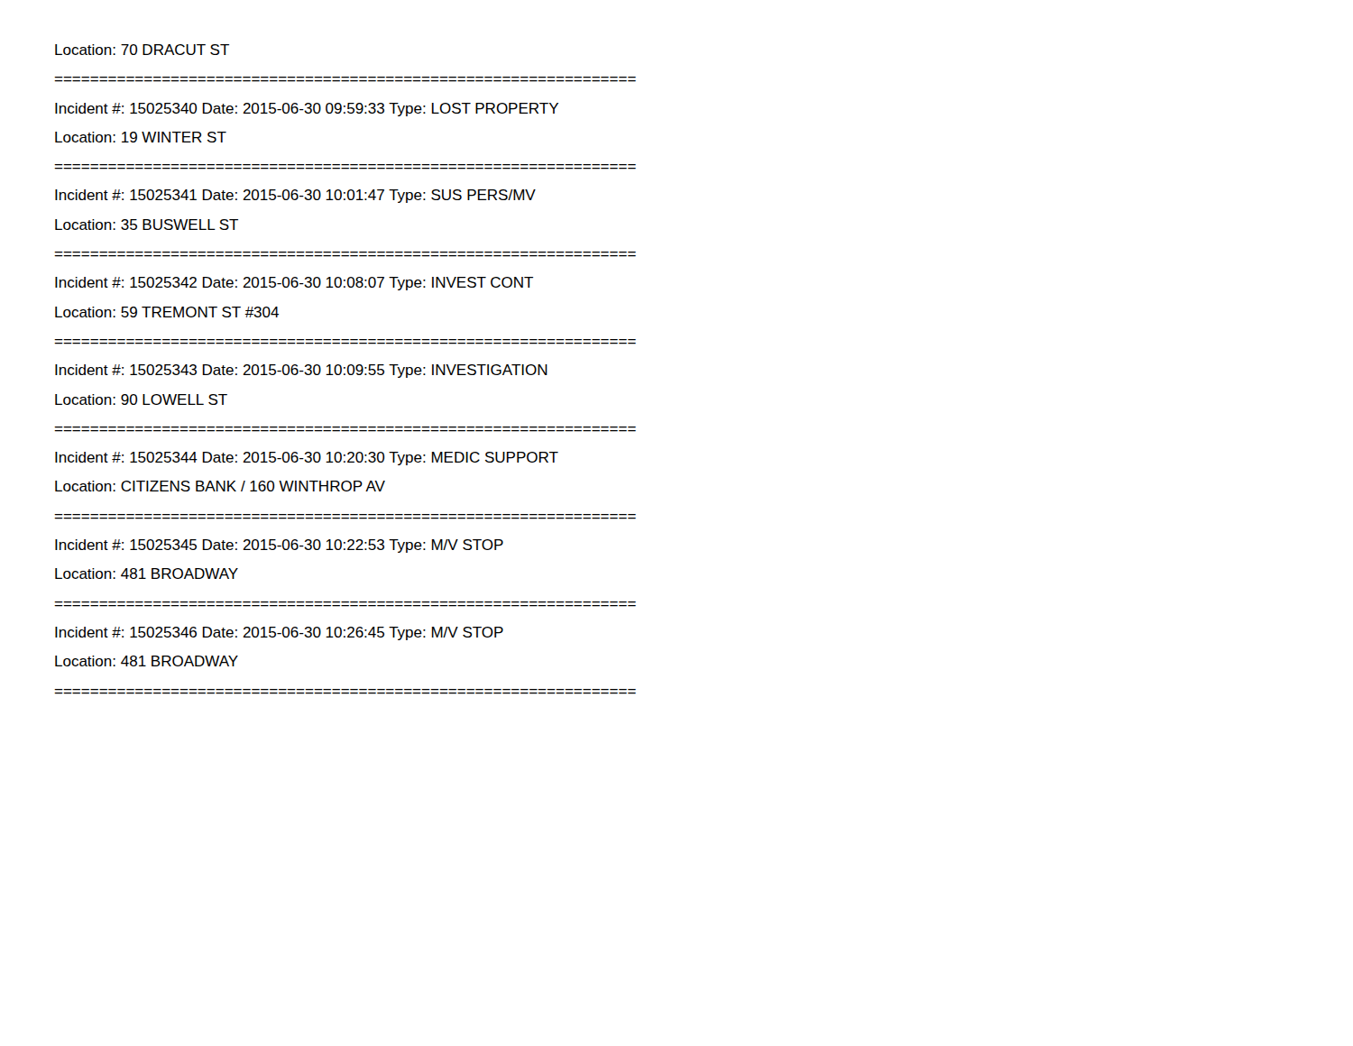Location: 70 DRACUT ST
=================================================================
Incident #: 15025340 Date: 2015-06-30 09:59:33 Type: LOST PROPERTY
Location: 19 WINTER ST
=================================================================
Incident #: 15025341 Date: 2015-06-30 10:01:47 Type: SUS PERS/MV
Location: 35 BUSWELL ST
=================================================================
Incident #: 15025342 Date: 2015-06-30 10:08:07 Type: INVEST CONT
Location: 59 TREMONT ST #304
=================================================================
Incident #: 15025343 Date: 2015-06-30 10:09:55 Type: INVESTIGATION
Location: 90 LOWELL ST
=================================================================
Incident #: 15025344 Date: 2015-06-30 10:20:30 Type: MEDIC SUPPORT
Location: CITIZENS BANK / 160 WINTHROP AV
=================================================================
Incident #: 15025345 Date: 2015-06-30 10:22:53 Type: M/V STOP
Location: 481 BROADWAY
=================================================================
Incident #: 15025346 Date: 2015-06-30 10:26:45 Type: M/V STOP
Location: 481 BROADWAY
=================================================================